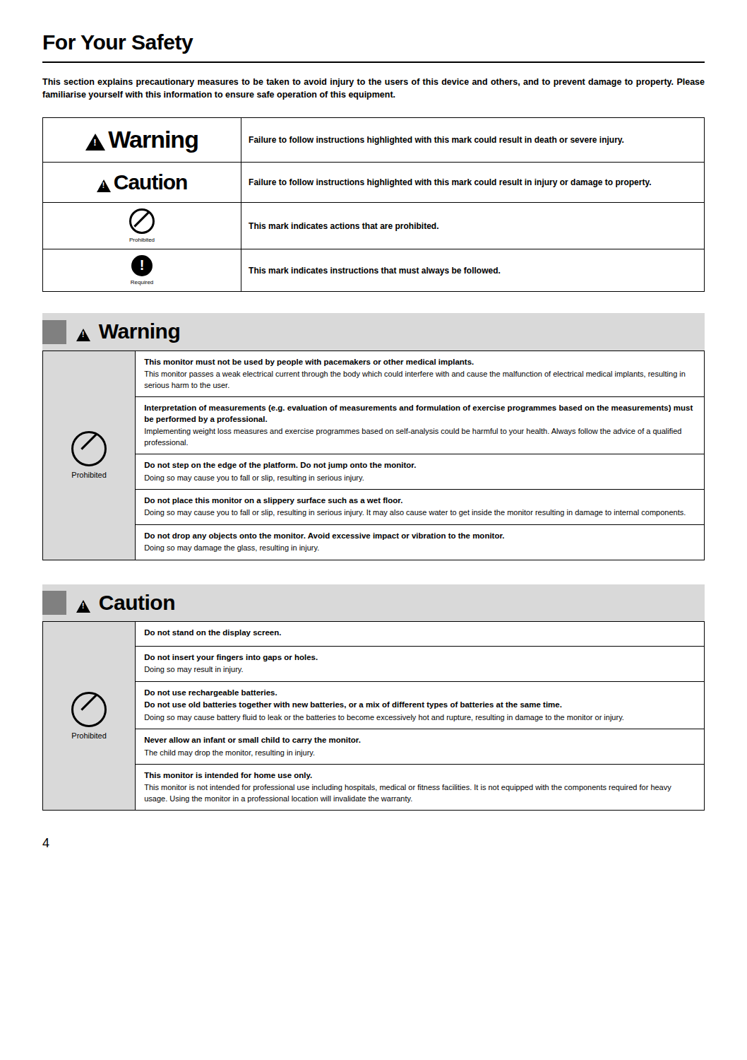For Your Safety
This section explains precautionary measures to be taken to avoid injury to the users of this device and others, and to prevent damage to property. Please familiarise yourself with this information to ensure safe operation of this equipment.
| Warning | Failure to follow instructions highlighted with this mark could result in death or severe injury. |
| Caution | Failure to follow instructions highlighted with this mark could result in injury or damage to property. |
| Prohibited | This mark indicates actions that are prohibited. |
| Required | This mark indicates instructions that must always be followed. |
Warning
| Prohibited | This monitor must not be used by people with pacemakers or other medical implants. This monitor passes a weak electrical current through the body which could interfere with and cause the malfunction of electrical medical implants, resulting in serious harm to the user. |
| Interpretation of measurements (e.g. evaluation of measurements and formulation of exercise programmes based on the measurements) must be performed by a professional. Implementing weight loss measures and exercise programmes based on self-analysis could be harmful to your health. Always follow the advice of a qualified professional. |
| Do not step on the edge of the platform. Do not jump onto the monitor. Doing so may cause you to fall or slip, resulting in serious injury. |
| Do not place this monitor on a slippery surface such as a wet floor. Doing so may cause you to fall or slip, resulting in serious injury. It may also cause water to get inside the monitor resulting in damage to internal components. |
| Do not drop any objects onto the monitor. Avoid excessive impact or vibration to the monitor. Doing so may damage the glass, resulting in injury. |
Caution
| Prohibited | Do not stand on the display screen. |
| Do not insert your fingers into gaps or holes. Doing so may result in injury. |
| Do not use rechargeable batteries. Do not use old batteries together with new batteries, or a mix of different types of batteries at the same time. Doing so may cause battery fluid to leak or the batteries to become excessively hot and rupture, resulting in damage to the monitor or injury. |
| Never allow an infant or small child to carry the monitor. The child may drop the monitor, resulting in injury. |
| This monitor is intended for home use only. This monitor is not intended for professional use including hospitals, medical or fitness facilities. It is not equipped with the components required for heavy usage. Using the monitor in a professional location will invalidate the warranty. |
4